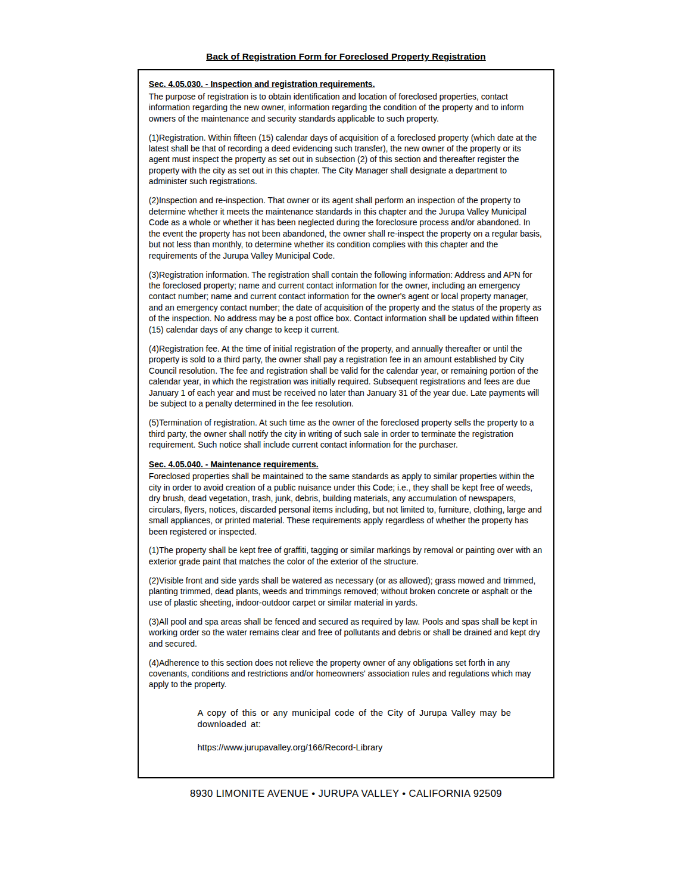Back of Registration Form for Foreclosed Property Registration
Sec. 4.05.030. - Inspection and registration requirements.
The purpose of registration is to obtain identification and location of foreclosed properties, contact information regarding the new owner, information regarding the condition of the property and to inform owners of the maintenance and security standards applicable to such property.
(1)Registration. Within fifteen (15) calendar days of acquisition of a foreclosed property (which date at the latest shall be that of recording a deed evidencing such transfer), the new owner of the property or its agent must inspect the property as set out in subsection (2) of this section and thereafter register the property with the city as set out in this chapter. The City Manager shall designate a department to administer such registrations.
(2)Inspection and re-inspection. That owner or its agent shall perform an inspection of the property to determine whether it meets the maintenance standards in this chapter and the Jurupa Valley Municipal Code as a whole or whether it has been neglected during the foreclosure process and/or abandoned. In the event the property has not been abandoned, the owner shall re-inspect the property on a regular basis, but not less than monthly, to determine whether its condition complies with this chapter and the requirements of the Jurupa Valley Municipal Code.
(3)Registration information. The registration shall contain the following information: Address and APN for the foreclosed property; name and current contact information for the owner, including an emergency contact number; name and current contact information for the owner's agent or local property manager, and an emergency contact number; the date of acquisition of the property and the status of the property as of the inspection. No address may be a post office box. Contact information shall be updated within fifteen (15) calendar days of any change to keep it current.
(4)Registration fee. At the time of initial registration of the property, and annually thereafter or until the property is sold to a third party, the owner shall pay a registration fee in an amount established by City Council resolution. The fee and registration shall be valid for the calendar year, or remaining portion of the calendar year, in which the registration was initially required. Subsequent registrations and fees are due January 1 of each year and must be received no later than January 31 of the year due. Late payments will be subject to a penalty determined in the fee resolution.
(5)Termination of registration. At such time as the owner of the foreclosed property sells the property to a third party, the owner shall notify the city in writing of such sale in order to terminate the registration requirement. Such notice shall include current contact information for the purchaser.
Sec. 4.05.040. - Maintenance requirements.
Foreclosed properties shall be maintained to the same standards as apply to similar properties within the city in order to avoid creation of a public nuisance under this Code; i.e., they shall be kept free of weeds, dry brush, dead vegetation, trash, junk, debris, building materials, any accumulation of newspapers, circulars, flyers, notices, discarded personal items including, but not limited to, furniture, clothing, large and small appliances, or printed material. These requirements apply regardless of whether the property has been registered or inspected.
(1)The property shall be kept free of graffiti, tagging or similar markings by removal or painting over with an exterior grade paint that matches the color of the exterior of the structure.
(2)Visible front and side yards shall be watered as necessary (or as allowed); grass mowed and trimmed, planting trimmed, dead plants, weeds and trimmings removed; without broken concrete or asphalt or the use of plastic sheeting, indoor-outdoor carpet or similar material in yards.
(3)All pool and spa areas shall be fenced and secured as required by law. Pools and spas shall be kept in working order so the water remains clear and free of pollutants and debris or shall be drained and kept dry and secured.
(4)Adherence to this section does not relieve the property owner of any obligations set forth in any covenants, conditions and restrictions and/or homeowners' association rules and regulations which may apply to the property.
A copy of this or any municipal code of the City of Jurupa Valley may be downloaded at:
https://www.jurupavalley.org/166/Record-Library
8930 LIMONITE AVENUE • JURUPA VALLEY • CALIFORNIA 92509